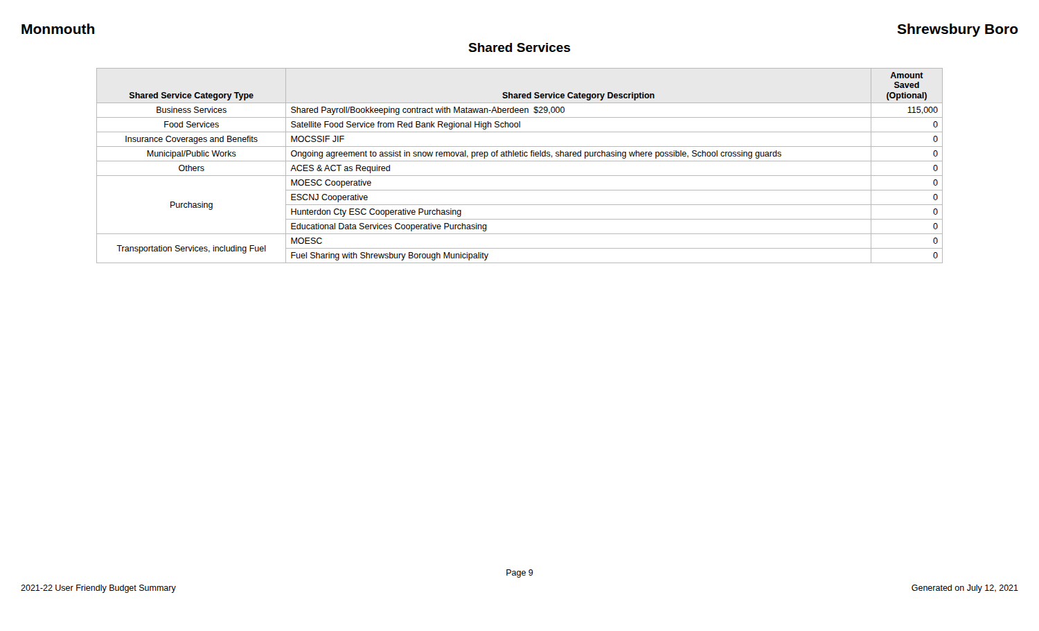Monmouth
Shrewsbury Boro
Shared Services
| Shared Service Category Type | Shared Service Category Description | Amount Saved (Optional) |
| --- | --- | --- |
| Business Services | Shared Payroll/Bookkeeping contract with Matawan-Aberdeen $29,000 | 115,000 |
| Food Services | Satellite Food Service from Red Bank Regional High School | 0 |
| Insurance Coverages and Benefits | MOCSSIF JIF | 0 |
| Municipal/Public Works | Ongoing agreement to assist in snow removal, prep of athletic fields, shared purchasing where possible, School crossing guards | 0 |
| Others | ACES & ACT as Required | 0 |
| Purchasing | MOESC Cooperative | 0 |
| ESCNJ Cooperative | 0 |
| Hunterdon Cty ESC Cooperative Purchasing | 0 |
| Educational Data Services Cooperative Purchasing | 0 |
| Transportation Services, including Fuel | MOESC | 0 |
| Fuel Sharing with Shrewsbury Borough Municipality | 0 |
Page 9
2021-22 User Friendly Budget Summary
Generated on July 12, 2021